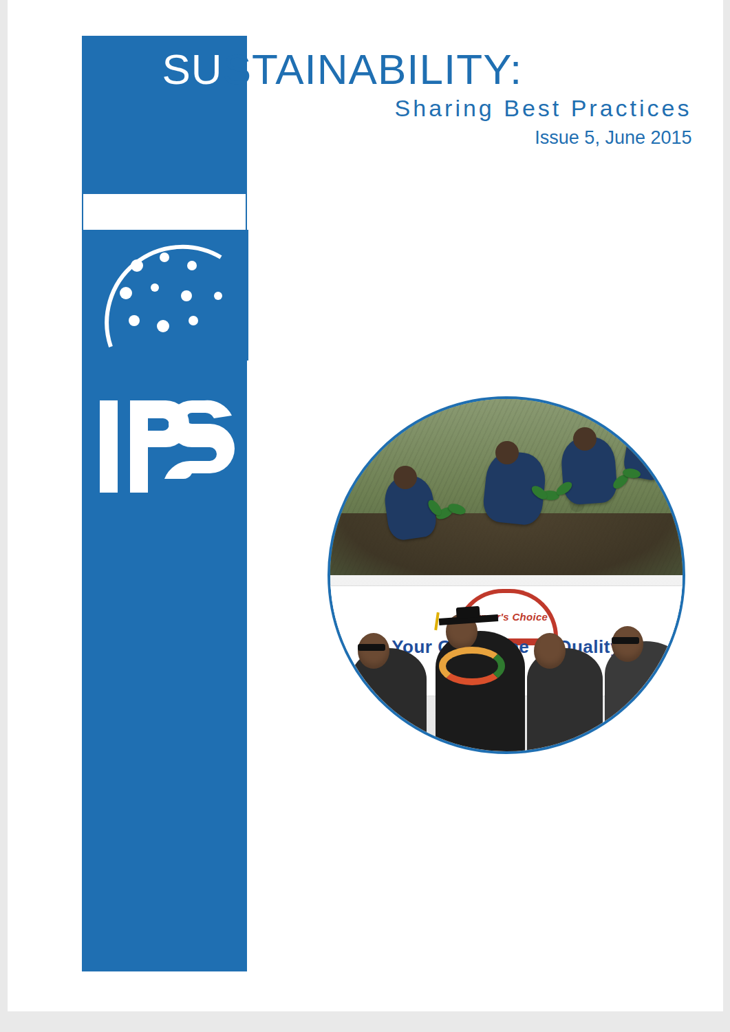SUSTAINABILITY:
Sharing Best Practices
Issue 5, June 2015
Farmer's Choice
Your Guarantee of Quality
Cover photographs: tree planting by schoolchildren, and a graduation celebration at a Farmer's Choice event.